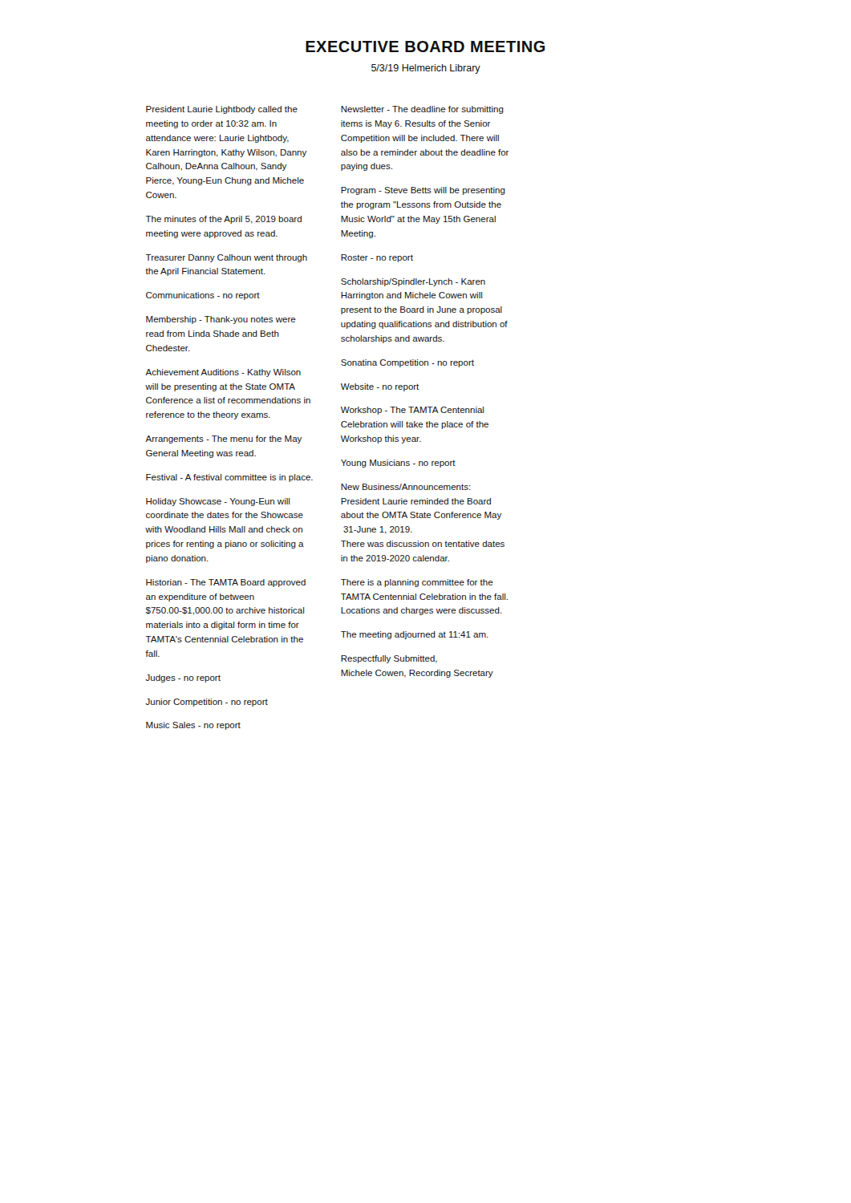Executive Board Meeting
5/3/19 Helmerich Library
President Laurie Lightbody called the meeting to order at 10:32 am. In attendance were: Laurie Lightbody, Karen Harrington, Kathy Wilson, Danny Calhoun, DeAnna Calhoun, Sandy Pierce, Young-Eun Chung and Michele Cowen.
The minutes of the April 5, 2019 board meeting were approved as read.
Treasurer Danny Calhoun went through the April Financial Statement.
Communications - no report
Membership - Thank-you notes were read from Linda Shade and Beth Chedester.
Achievement Auditions - Kathy Wilson will be presenting at the State OMTA Conference a list of recommendations in reference to the theory exams.
Arrangements - The menu for the May General Meeting was read.
Festival - A festival committee is in place.
Holiday Showcase - Young-Eun will coordinate the dates for the Showcase with Woodland Hills Mall and check on prices for renting a piano or soliciting a piano donation.
Historian - The TAMTA Board approved an expenditure of between $750.00-$1,000.00 to archive historical materials into a digital form in time for TAMTA's Centennial Celebration in the fall.
Judges - no report
Junior Competition - no report
Music Sales - no report
Newsletter - The deadline for submitting items is May 6. Results of the Senior Competition will be included. There will also be a reminder about the deadline for paying dues.
Program - Steve Betts will be presenting the program "Lessons from Outside the Music World" at the May 15th General Meeting.
Roster - no report
Scholarship/Spindler-Lynch - Karen Harrington and Michele Cowen will present to the Board in June a proposal updating qualifications and distribution of scholarships and awards.
Sonatina Competition - no report
Website - no report
Workshop - The TAMTA Centennial Celebration will take the place of the Workshop this year.
Young Musicians - no report
New Business/Announcements: President Laurie reminded the Board about the OMTA State Conference May 31-June 1, 2019.
There was discussion on tentative dates in the 2019-2020 calendar.
There is a planning committee for the TAMTA Centennial Celebration in the fall. Locations and charges were discussed.
The meeting adjourned at 11:41 am.
Respectfully Submitted,
Michele Cowen, Recording Secretary